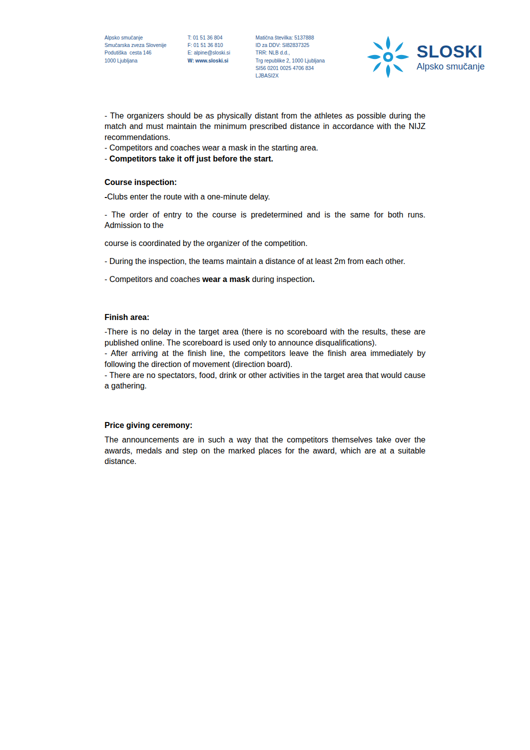Alpsko smučanje
Smučarska zveza Slovenije
Podutiška cesta 146
1000 Ljubljana
T: 01 51 36 804
F: 01 51 36 810
E: alpine@sloski.si
W: www.sloski.si
Matična številka: 5137888
ID za DDV: SI82837325
TRR: NLB d.d.,
Trg republike 2, 1000 Ljubljana
SI56 0201 0025 4706 834
LJBASI2X
SLOSKI Alpsko smučanje
- The organizers should be as physically distant from the athletes as possible during the match and must maintain the minimum prescribed distance in accordance with the NIJZ recommendations.
- Competitors and coaches wear a mask in the starting area.
- Competitors take it off just before the start.
Course inspection:
-Clubs enter the route with a one-minute delay.
- The order of entry to the course is predetermined and is the same for both runs. Admission to the
course is coordinated by the organizer of the competition.
- During the inspection, the teams maintain a distance of at least 2m from each other.
- Competitors and coaches wear a mask during inspection.
Finish area:
-There is no delay in the target area (there is no scoreboard with the results, these are published online. The scoreboard is used only to announce disqualifications).
- After arriving at the finish line, the competitors leave the finish area immediately by following the direction of movement (direction board).
- There are no spectators, food, drink or other activities in the target area that would cause a gathering.
Price giving ceremony:
The announcements are in such a way that the competitors themselves take over the awards, medals and step on the marked places for the award, which are at a suitable distance.